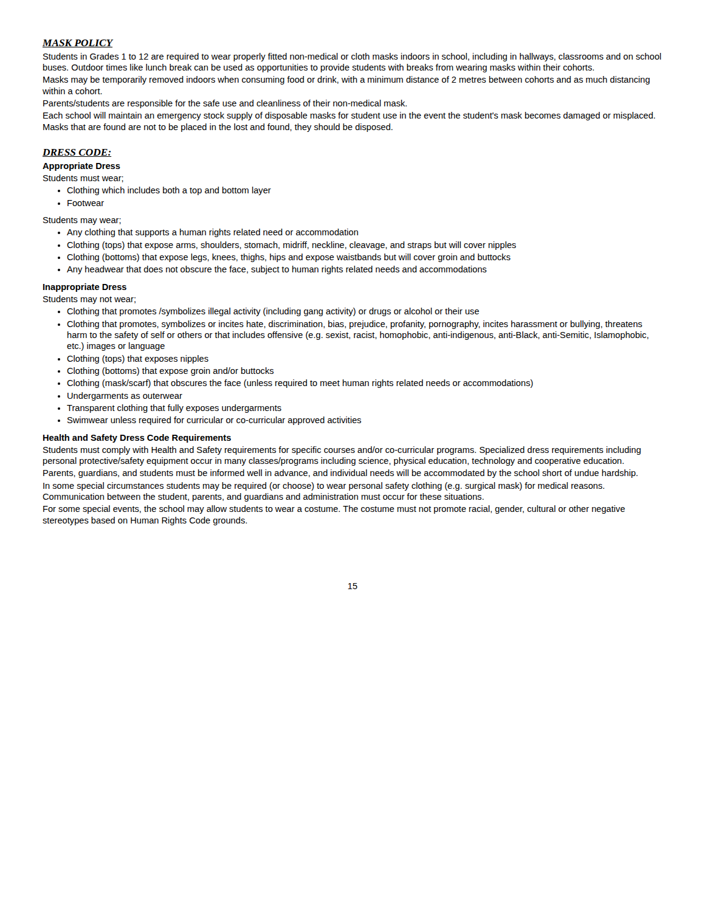MASK POLICY
Students in Grades 1 to 12 are required to wear properly fitted non-medical or cloth masks indoors in school, including in hallways, classrooms and on school buses. Outdoor times like lunch break can be used as opportunities to provide students with breaks from wearing masks within their cohorts.
Masks may be temporarily removed indoors when consuming food or drink, with a minimum distance of 2 metres between cohorts and as much distancing within a cohort.
Parents/students are responsible for the safe use and cleanliness of their non-medical mask.
Each school will maintain an emergency stock supply of disposable masks for student use in the event the student's mask becomes damaged or misplaced. Masks that are found are not to be placed in the lost and found, they should be disposed.
DRESS CODE:
Appropriate Dress
Students must wear;
Clothing which includes both a top and bottom layer
Footwear
Students may wear;
Any clothing that supports a human rights related need or accommodation
Clothing (tops) that expose arms, shoulders, stomach, midriff, neckline, cleavage, and straps but will cover nipples
Clothing (bottoms) that expose legs, knees, thighs, hips and expose waistbands but will cover groin and buttocks
Any headwear that does not obscure the face, subject to human rights related needs and accommodations
Inappropriate Dress
Students may not wear;
Clothing that promotes /symbolizes illegal activity (including gang activity) or drugs or alcohol or their use
Clothing that promotes, symbolizes or incites hate, discrimination, bias, prejudice, profanity, pornography, incites harassment or bullying, threatens harm to the safety of self or others or that includes offensive (e.g. sexist, racist, homophobic, anti-indigenous, anti-Black, anti-Semitic, Islamophobic, etc.) images or language
Clothing (tops) that exposes nipples
Clothing (bottoms) that expose groin and/or buttocks
Clothing (mask/scarf) that obscures the face (unless required to meet human rights related needs or accommodations)
Undergarments as outerwear
Transparent clothing that fully exposes undergarments
Swimwear unless required for curricular or co-curricular approved activities
Health and Safety Dress Code Requirements
Students must comply with Health and Safety requirements for specific courses and/or co-curricular programs. Specialized dress requirements including personal protective/safety equipment occur in many classes/programs including science, physical education, technology and cooperative education.
Parents, guardians, and students must be informed well in advance, and individual needs will be accommodated by the school short of undue hardship.
In some special circumstances students may be required (or choose) to wear personal safety clothing (e.g. surgical mask) for medical reasons. Communication between the student, parents, and guardians and administration must occur for these situations.
For some special events, the school may allow students to wear a costume. The costume must not promote racial, gender, cultural or other negative stereotypes based on Human Rights Code grounds.
15